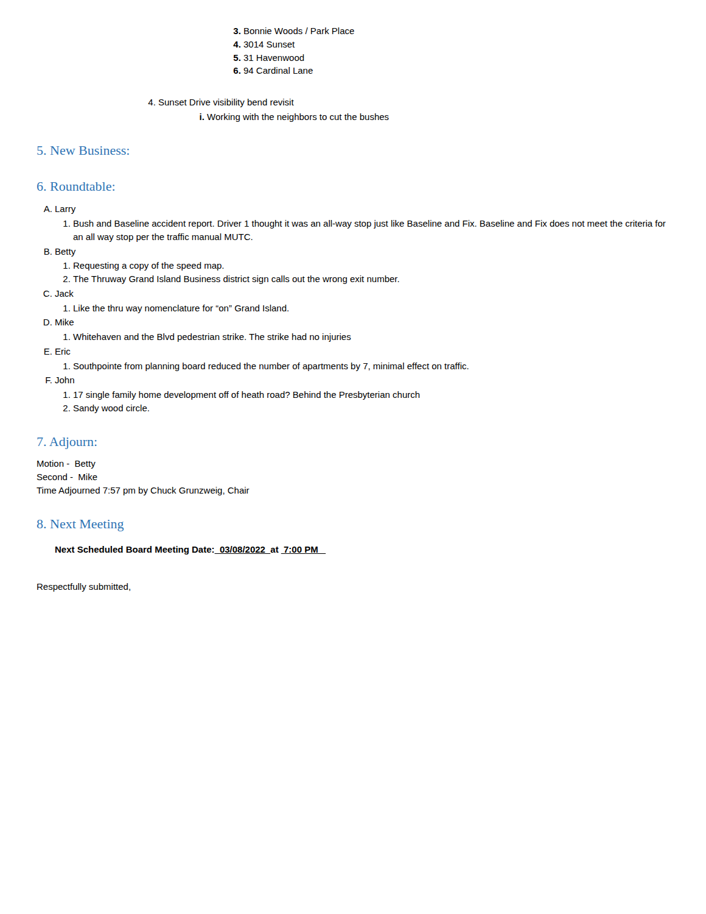Bonnie Woods / Park Place
3014 Sunset
31 Havenwood
94 Cardinal Lane
Sunset Drive visibility bend revisit
Working with the neighbors to cut the bushes
5. New Business:
6. Roundtable:
Larry
Bush and Baseline accident report. Driver 1 thought it was an all-way stop just like Baseline and Fix. Baseline and Fix does not meet the criteria for an all way stop per the traffic manual MUTC.
Betty
Requesting a copy of the speed map.
The Thruway Grand Island Business district sign calls out the wrong exit number.
Jack
Like the thru way nomenclature for “on” Grand Island.
Mike
Whitehaven and the Blvd pedestrian strike. The strike had no injuries
Eric
Southpointe from planning board reduced the number of apartments by 7, minimal effect on traffic.
John
17 single family home development off of heath road? Behind the Presbyterian church
Sandy wood circle.
7. Adjourn:
Motion - Betty
Second - Mike
Time Adjourned 7:57 pm by Chuck Grunzweig, Chair
8. Next Meeting
Next Scheduled Board Meeting Date: 03/08/2022 at 7:00 PM
Respectfully submitted,